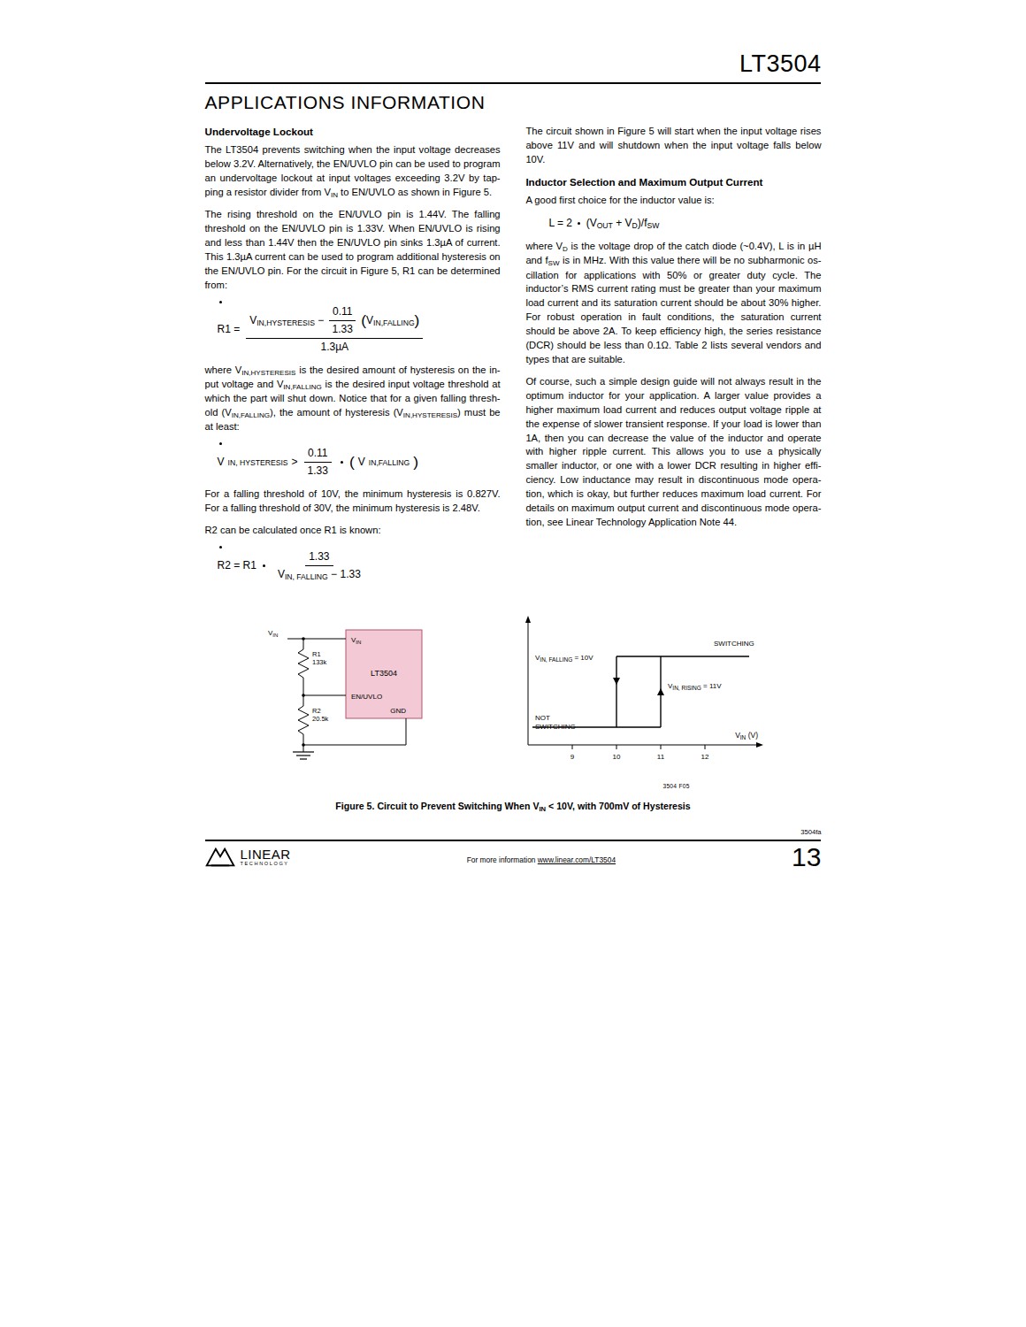LT3504
Applications Information
Undervoltage Lockout
The LT3504 prevents switching when the input voltage decreases below 3.2V. Alternatively, the EN/UVLO pin can be used to program an undervoltage lockout at input voltages exceeding 3.2V by tapping a resistor divider from VIN to EN/UVLO as shown in Figure 5.
The rising threshold on the EN/UVLO pin is 1.44V. The falling threshold on the EN/UVLO pin is 1.33V. When EN/UVLO is rising and less than 1.44V then the EN/UVLO pin sinks 1.3µA of current. This 1.3µA current can be used to program additional hysteresis on the EN/UVLO pin. For the circuit in Figure 5, R1 can be determined from:
R1 = VIN,HYSTERESIS − 0.11 1.33 (VIN,FALLING) 1.3µA
where VIN,HYSTERESIS is the desired amount of hysteresis on the input voltage and VIN,FALLING is the desired input voltage threshold at which the part will shut down. Notice that for a given falling threshold (VIN,FALLING), the amount of hysteresis (VIN,HYSTERESIS) must be at least:
VIN, HYSTERESIS > 0.11 1.33 (VIN,FALLING)
For a falling threshold of 10V, the minimum hysteresis is 0.827V. For a falling threshold of 30V, the minimum hysteresis is 2.48V.
R2 can be calculated once R1 is known:
R2 = R1 1.33 VIN, FALLING − 1.33
The circuit shown in Figure 5 will start when the input voltage rises above 11V and will shutdown when the input voltage falls below 10V.
Inductor Selection and Maximum Output Current
A good first choice for the inductor value is:
L = 2 (VOUT + VD)/fSW
where VD is the voltage drop of the catch diode (~0.4V), L is in µH and fSW is in MHz. With this value there will be no subharmonic oscillation for applications with 50% or greater duty cycle. The inductor’s RMS current rating must be greater than your maximum load current and its saturation current should be about 30% higher. For robust operation in fault conditions, the saturation current should be above 2A. To keep efficiency high, the series resistance (DCR) should be less than 0.1Ω. Table 2 lists several vendors and types that are suitable.
Of course, such a simple design guide will not always result in the optimum inductor for your application. A larger value provides a higher maximum load current and reduces output voltage ripple at the expense of slower transient response. If your load is lower than 1A, then you can decrease the value of the inductor and operate with higher ripple current. This allows you to use a physically smaller inductor, or one with a lower DCR resulting in higher efficiency. Low inductance may result in discontinuous mode operation, which is okay, but further reduces maximum load current. For details on maximum output current and discontinuous mode operation, see Linear Technology Application Note 44.
LT3504 VIN EN/UVLO GND VIN R1 133k R2 20.5k 9 10 11 12 VIN (V) SWITCHING NOT SWITCHING VIN, FALLING = 10V VIN, RISING = 11V
3504 F05
Figure 5. Circuit to Prevent Switching When VIN < 10V, with 700mV of Hysteresis
3504fa
LINEAR
TECHNOLOGY
For more information www.linear.com/LT3504
13